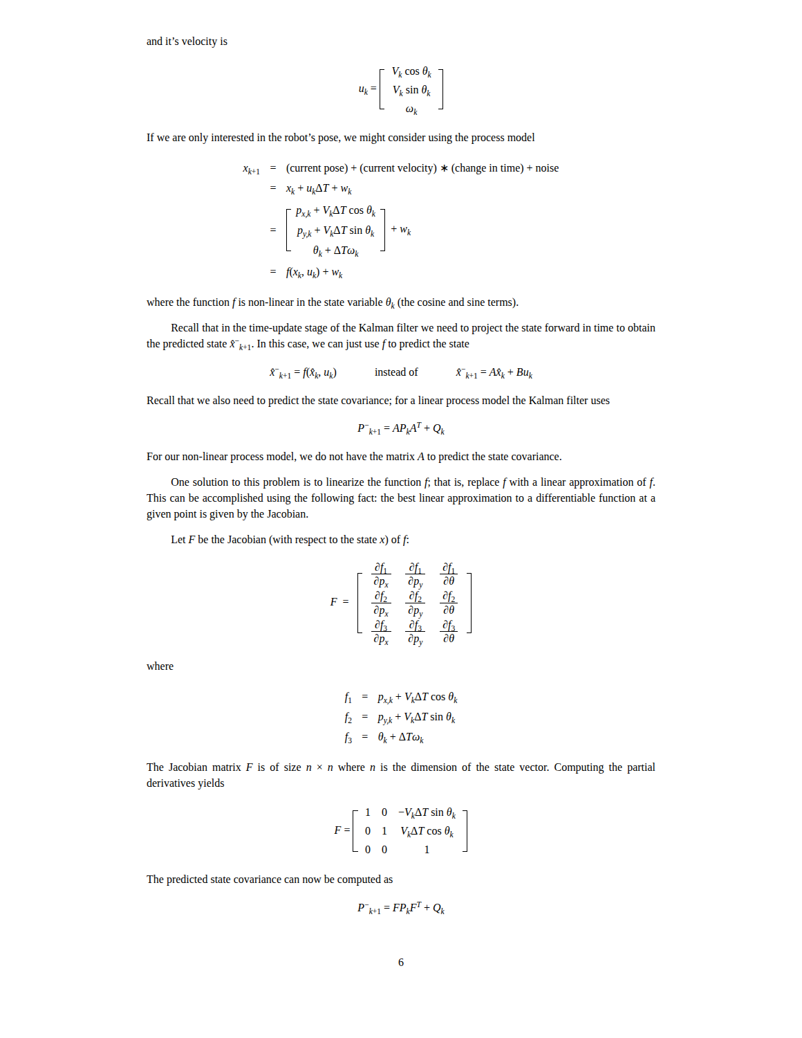and it’s velocity is
uk =
| V k cos θ k |
| V k sin θ k |
| ω k |
If we are only interested in the robot’s pose, we might consider using the process model
| x k +1 | = | (current pose) + (current velocity) ∗ (change in time) + noise |
| | = | x k + u k Δ T + w k |
| | = | / p x,k + V k Δ T cos θ k / / p y,k + V k Δ T sin θ k / / θ k + Δ T ω k / + w k |
| | = | f ( x k , u k ) + w k |
where the function f is non-linear in the state variable θk (the cosine and sine terms).
Recall that in the time-update stage of the Kalman filter we need to project the state forward in time to obtain the predicted state x̂−k+1. In this case, we can just use f to predict the state
x̂−k+1 = f(x̂k, uk) instead of x̂−k+1 = Ax̂k + Buk
Recall that we also need to predict the state covariance; for a linear process model the Kalman filter uses
P−k+1 = APkAT + Qk
For our non-linear process model, we do not have the matrix A to predict the state covariance.
One solution to this problem is to linearize the function f; that is, replace f with a linear approximation of f. This can be accomplished using the following fact: the best linear approximation to a differentiable function at a given point is given by the Jacobian.
Let F be the Jacobian (with respect to the state x) of f:
F =
| ∂ f 1 ∂ p x | ∂ f 1 ∂ p y | ∂ f 1 ∂ θ |
| ∂ f 2 ∂ p x | ∂ f 2 ∂ p y | ∂ f 2 ∂ θ |
| ∂ f 3 ∂ p x | ∂ f 3 ∂ p y | ∂ f 3 ∂ θ |
where
| f 1 | = | p x,k + V k Δ T cos θ k |
| f 2 | = | p y,k + V k Δ T sin θ k |
| f 3 | = | θ k + Δ T ω k |
The Jacobian matrix F is of size n × n where n is the dimension of the state vector. Computing the partial derivatives yields
F =
| 1 | 0 | − V k Δ T sin θ k |
| 0 | 1 | V k Δ T cos θ k |
| 0 | 0 | 1 |
The predicted state covariance can now be computed as
P−k+1 = FPkFT + Qk
6